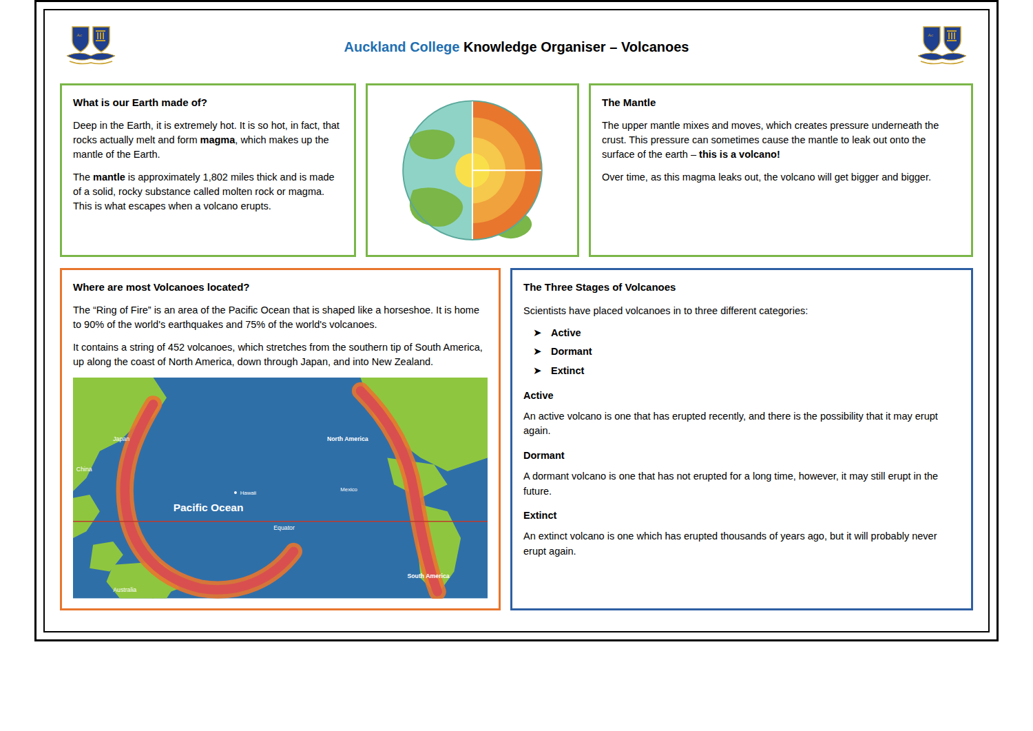Auckland College crest Ac
Auckland College Knowledge Organiser – Volcanoes
Auckland College crest Ac
What is our Earth made of?
Deep in the Earth, it is extremely hot. It is so hot, in fact, that rocks actually melt and form magma, which makes up the mantle of the Earth.
The mantle is approximately 1,802 miles thick and is made of a solid, rocky substance called molten rock or magma. This is what escapes when a volcano erupts.
Cutaway diagram of the Earth
The Mantle
The upper mantle mixes and moves, which creates pressure underneath the crust. This pressure can sometimes cause the mantle to leak out onto the surface of the earth – this is a volcano!
Over time, as this magma leaks out, the volcano will get bigger and bigger.
Where are most Volcanoes located?
The “Ring of Fire” is an area of the Pacific Ocean that is shaped like a horseshoe. It is home to 90% of the world's earthquakes and 75% of the world's volcanoes.
It contains a string of 452 volcanoes, which stretches from the southern tip of South America, up along the coast of North America, down through Japan, and into New Zealand.
Map of the Pacific Ocean showing the Ring of Fire Equator Pacific Ocean North America South America Japan China Hawaii Mexico Australia
The Three Stages of Volcanoes
Scientists have placed volcanoes in to three different categories:
Active
Dormant
Extinct
Active
An active volcano is one that has erupted recently, and there is the possibility that it may erupt again.
Dormant
A dormant volcano is one that has not erupted for a long time, however, it may still erupt in the future.
Extinct
An extinct volcano is one which has erupted thousands of years ago, but it will probably never erupt again.